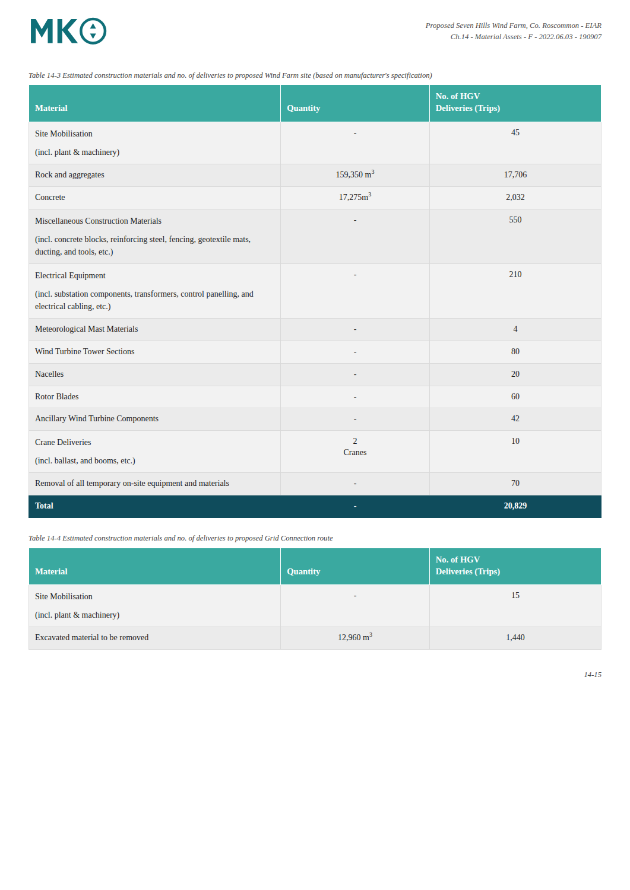MKO
Proposed Seven Hills Wind Farm, Co. Roscommon - EIAR Ch.14 - Material Assets - F - 2022.06.03 - 190907
Table 14-3 Estimated construction materials and no. of deliveries to proposed Wind Farm site (based on manufacturer's specification)
| Material | Quantity | No. of HGV Deliveries (Trips) |
| --- | --- | --- |
| Site Mobilisation (incl. plant & machinery) | - | 45 |
| Rock and aggregates | 159,350 m 3 | 17,706 |
| Concrete | 17,275m 3 | 2,032 |
| Miscellaneous Construction Materials (incl. concrete blocks, reinforcing steel, fencing, geotextile mats, ducting, and tools, etc.) | - | 550 |
| Electrical Equipment (incl. substation components, transformers, control panelling, and electrical cabling, etc.) | - | 210 |
| Meteorological Mast Materials | - | 4 |
| Wind Turbine Tower Sections | - | 80 |
| Nacelles | - | 20 |
| Rotor Blades | - | 60 |
| Ancillary Wind Turbine Components | - | 42 |
| Crane Deliveries (incl. ballast, and booms, etc.) | 2 Cranes | 10 |
| Removal of all temporary on-site equipment and materials | - | 70 |
| Total | - | 20,829 |
Table 14-4 Estimated construction materials and no. of deliveries to proposed Grid Connection route
| Material | Quantity | No. of HGV Deliveries (Trips) |
| --- | --- | --- |
| Site Mobilisation (incl. plant & machinery) | - | 15 |
| Excavated material to be removed | 12,960 m 3 | 1,440 |
14-15